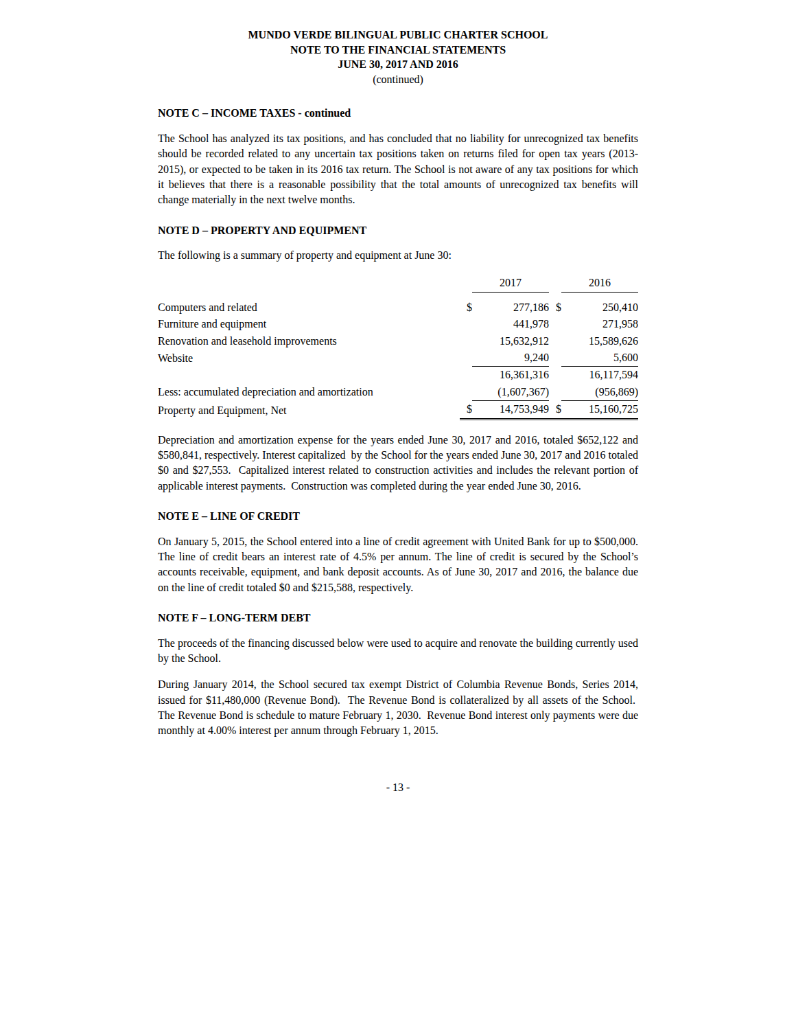MUNDO VERDE BILINGUAL PUBLIC CHARTER SCHOOL
NOTE TO THE FINANCIAL STATEMENTS
JUNE 30, 2017 AND 2016
(continued)
NOTE C – INCOME TAXES - continued
The School has analyzed its tax positions, and has concluded that no liability for unrecognized tax benefits should be recorded related to any uncertain tax positions taken on returns filed for open tax years (2013-2015), or expected to be taken in its 2016 tax return. The School is not aware of any tax positions for which it believes that there is a reasonable possibility that the total amounts of unrecognized tax benefits will change materially in the next twelve months.
NOTE D – PROPERTY AND EQUIPMENT
The following is a summary of property and equipment at June 30:
| | | 2017 | | 2016 |
| Computers and related | $ | 277,186 | $ | 250,410 |
| Furniture and equipment | | 441,978 | | 271,958 |
| Renovation and leasehold improvements | | 15,632,912 | | 15,589,626 |
| Website | | 9,240 | | 5,600 |
| | | 16,361,316 | | 16,117,594 |
| Less: accumulated depreciation and amortization | | (1,607,367) | | (956,869) |
| Property and Equipment, Net | $ | 14,753,949 | $ | 15,160,725 |
Depreciation and amortization expense for the years ended June 30, 2017 and 2016, totaled $652,122 and $580,841, respectively. Interest capitalized by the School for the years ended June 30, 2017 and 2016 totaled $0 and $27,553. Capitalized interest related to construction activities and includes the relevant portion of applicable interest payments. Construction was completed during the year ended June 30, 2016.
NOTE E – LINE OF CREDIT
On January 5, 2015, the School entered into a line of credit agreement with United Bank for up to $500,000. The line of credit bears an interest rate of 4.5% per annum. The line of credit is secured by the School’s accounts receivable, equipment, and bank deposit accounts. As of June 30, 2017 and 2016, the balance due on the line of credit totaled $0 and $215,588, respectively.
NOTE F – LONG-TERM DEBT
The proceeds of the financing discussed below were used to acquire and renovate the building currently used by the School.
During January 2014, the School secured tax exempt District of Columbia Revenue Bonds, Series 2014, issued for $11,480,000 (Revenue Bond). The Revenue Bond is collateralized by all assets of the School. The Revenue Bond is schedule to mature February 1, 2030. Revenue Bond interest only payments were due monthly at 4.00% interest per annum through February 1, 2015.
- 13 -